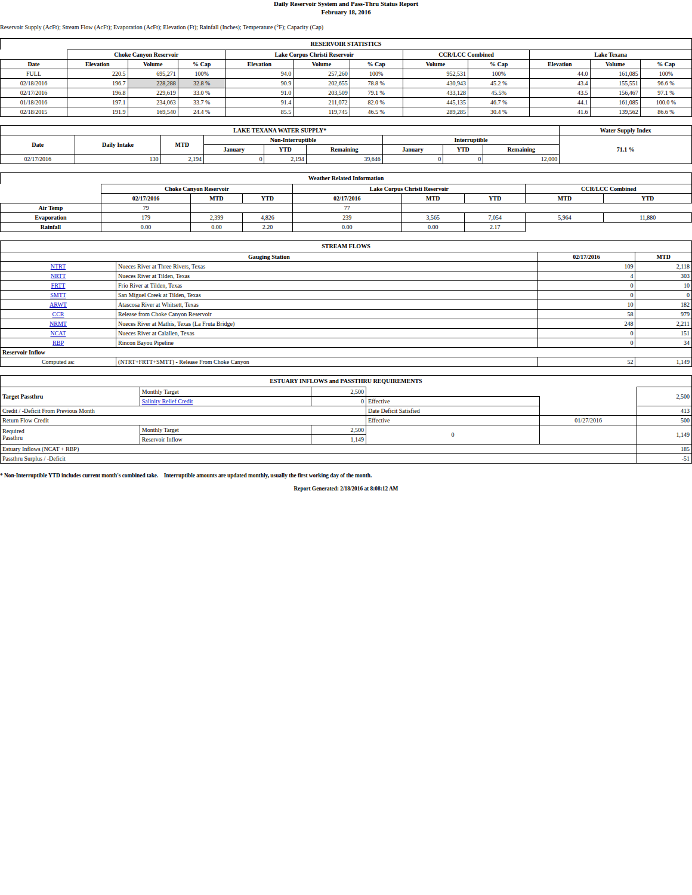Daily Reservoir System and Pass-Thru Status Report
February 18, 2016
Reservoir Supply (AcFt); Stream Flow (AcFt); Evaporation (AcFt); Elevation (Ft); Rainfall (Inches); Temperature (°F); Capacity (Cap)
RESERVOIR STATISTICS
| | Choke Canyon Reservoir | Lake Corpus Christi Reservoir | CCR/LCC Combined | Lake Texana |
| --- | --- | --- | --- | --- |
| Date | Elevation | Volume | % Cap | Elevation | Volume | % Cap | Volume | % Cap | Elevation | Volume | % Cap |
| FULL | 220.5 | 695,271 | 100% | 94.0 | 257,260 | 100% | 952,531 | 100% | 44.0 | 161,085 | 100% |
| 02/18/2016 | 196.7 | 228,288 | 32.8 % | 90.9 | 202,655 | 78.8 % | 430,943 | 45.2 % | 43.4 | 155,551 | 96.6 % |
| 02/17/2016 | 196.8 | 229,619 | 33.0 % | 91.0 | 203,509 | 79.1 % | 433,128 | 45.5% | 43.5 | 156,467 | 97.1 % |
| 01/18/2016 | 197.1 | 234,063 | 33.7 % | 91.4 | 211,072 | 82.0 % | 445,135 | 46.7 % | 44.1 | 161,085 | 100.0 % |
| 02/18/2015 | 191.9 | 169,540 | 24.4 % | 85.5 | 119,745 | 46.5 % | 289,285 | 30.4 % | 41.6 | 139,562 | 86.6 % |
| LAKE TEXANA WATER SUPPLY* | Water Supply Index |
| --- | --- |
| Date | Daily Intake | MTD | Non-Interruptible | Interruptible | 71.1 % |
| January | YTD | Remaining | January | YTD | Remaining |
| 02/17/2016 | 130 | 2,194 | 0 | 2,194 | 39,646 | 0 | 0 | 12,000 |
Weather Related Information
| | Choke Canyon Reservoir | Lake Corpus Christi Reservoir | CCR/LCC Combined |
| --- | --- | --- | --- |
| | 02/17/2016 | MTD | YTD | 02/17/2016 | MTD | YTD | MTD | YTD |
| Air Temp | 79 | | | 77 | | | | |
| Evaporation | 179 | 2,399 | 4,826 | 239 | 3,565 | 7,054 | 5,964 | 11,880 |
| Rainfall | 0.00 | 0.00 | 2.20 | 0.00 | 0.00 | 2.17 | | |
STREAM FLOWS
| Gauging Station | 02/17/2016 | MTD |
| --- | --- | --- |
| NTRT | Nueces River at Three Rivers, Texas | 109 | 2,118 |
| NRTT | Nueces River at Tilden, Texas | 4 | 303 |
| FRTT | Frio River at Tilden, Texas | 0 | 10 |
| SMTT | San Miguel Creek at Tilden, Texas | 0 | 0 |
| ARWT | Atascosa River at Whitsett, Texas | 10 | 182 |
| CCR | Release from Choke Canyon Reservoir | 58 | 979 |
| NRMT | Nueces River at Mathis, Texas (La Fruta Bridge) | 248 | 2,211 |
| NCAT | Nueces River at Calallen, Texas | 0 | 151 |
| RBP | Rincon Bayou Pipeline | 0 | 34 |
| Reservoir Inflow |
| Computed as: | (NTRT+FRTT+SMTT) - Release From Choke Canyon | 52 | 1,149 |
ESTUARY INFLOWS and PASSTHRU REQUIREMENTS
| Target Passthru | Monthly Target | 2,500 | | | 2,500 |
| Salinity Relief Credit | 0 | Effective | |
| Credit / -Deficit From Previous Month | Date Deficit Satisfied | | 413 |
| Return Flow Credit | Effective | 01/27/2016 | 500 |
| Required Passthru | Monthly Target | 2,500 | 0 | | 1,149 |
| Reservoir Inflow | 1,149 | |
| Estuary Inflows (NCAT + RBP) | 185 |
| Passthru Surplus / -Deficit | -51 |
* Non-Interruptible YTD includes current month's combined take. Interruptible amounts are updated monthly, usually the first working day of the month.
Report Generated: 2/18/2016 at 8:08:12 AM